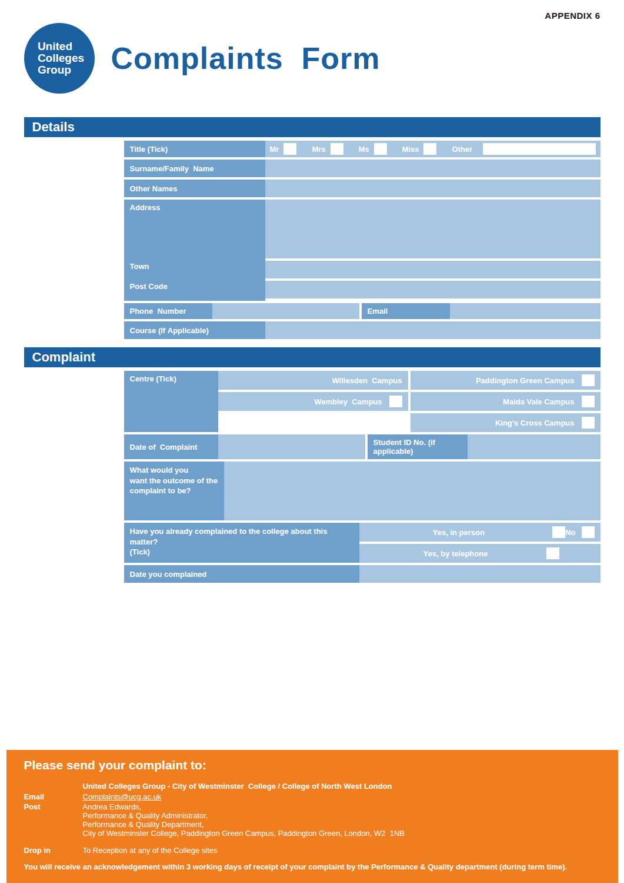APPENDIX 6
United
Colleges
Group
Complaints Form
Details
Title (Tick)
Mr
Mrs
Ms
Miss
Other
Surname/Family Name
Other Names
Address
Town
Post Code
Phone Number
Email
Course (If Applicable)
Complaint
Centre (Tick)
Willesden Campus
Paddington Green Campus
Wembley Campus
Maida Vale Campus
King’s Cross Campus
Date of Complaint
Student ID No. (if applicable)
What would you want the outcome of the complaint to be?
Have you already complained to the college about this matter?
(Tick)
Yes, in person No
Yes, by telephone
Date you complained
Please send your complaint to:
United Colleges Group - City of Westminster College / College of North West London
Email
Complaints@ucg.ac.uk
Post
Andrea Edwards,
Performance & Quality Administrator,
Performance & Quality Department,
City of Westminster College, Paddington Green Campus, Paddington Green, London, W2 1NB
Drop in
To Reception at any of the College sites
You will receive an acknowledgement within 3 working days of receipt of your complaint by the Performance & Quality department (during term time).